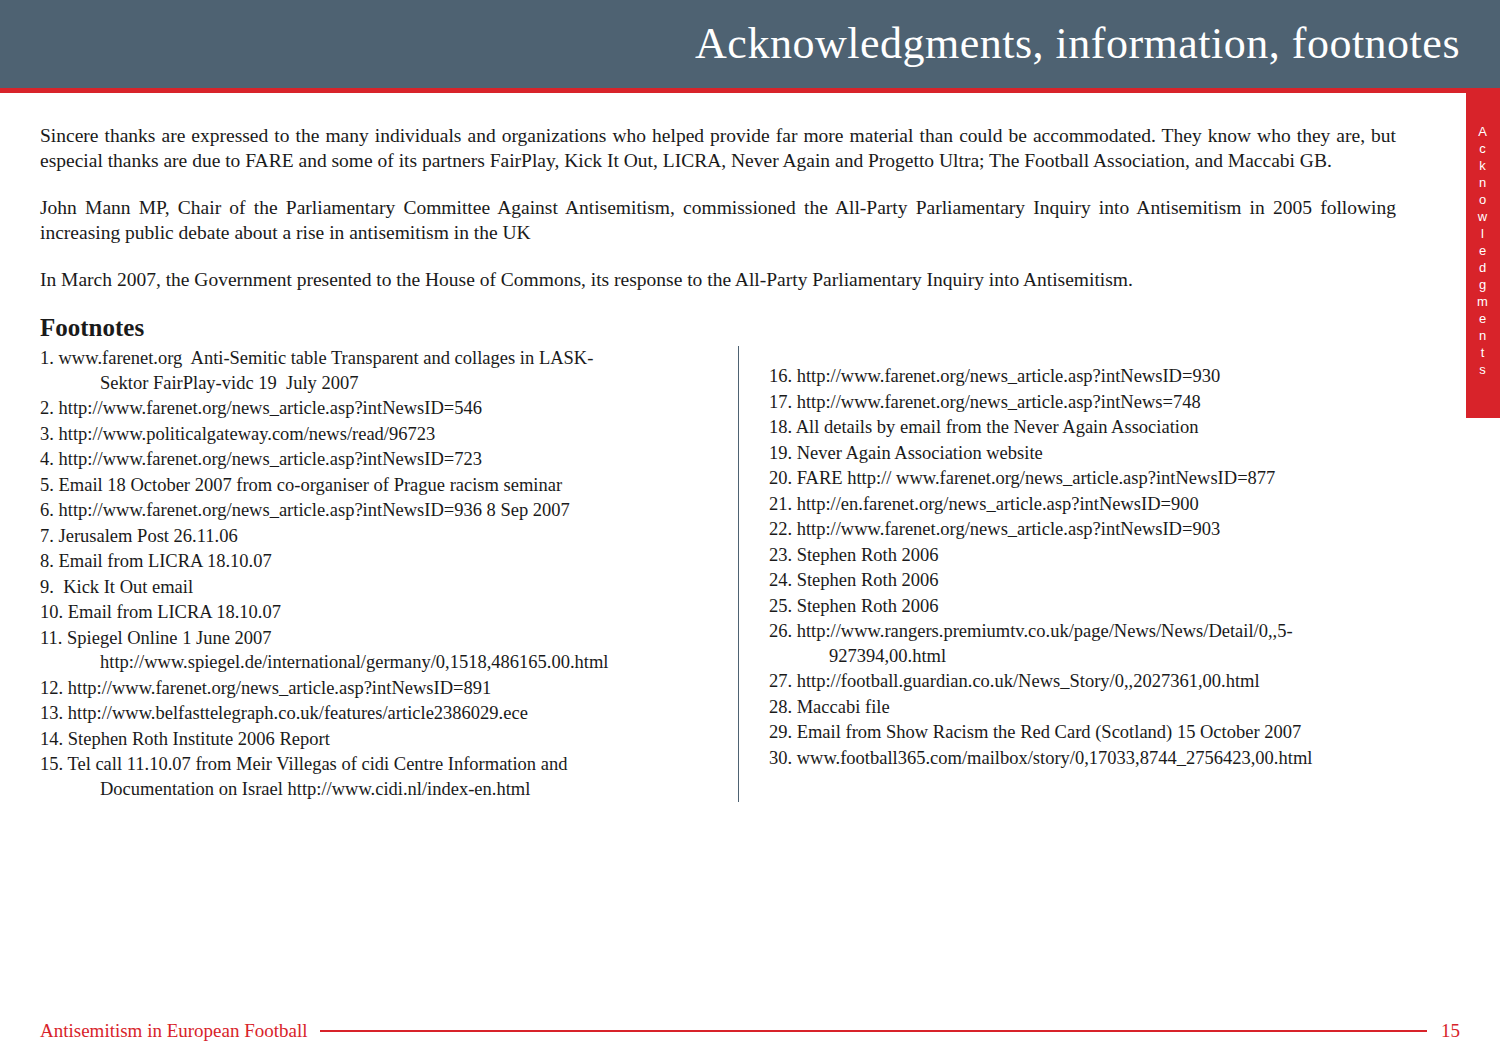Acknowledgments, information, footnotes
Acknowledgments
Sincere thanks are expressed to the many individuals and organizations who helped provide far more material than could be accommodated. They know who they are, but especial thanks are due to FARE and some of its partners FairPlay, Kick It Out, LICRA, Never Again and Progetto Ultra; The Football Association, and Maccabi GB.
John Mann MP, Chair of the Parliamentary Committee Against Antisemitism, commissioned the All-Party Parliamentary Inquiry into Antisemitism in 2005 following increasing public debate about a rise in antisemitism in the UK
In March 2007, the Government presented to the House of Commons, its response to the All-Party Parliamentary Inquiry into Antisemitism.
Footnotes
1. www.farenet.org Anti-Semitic table Transparent and collages in LASK-Sektor FairPlay-vidc 19 July 2007
2. http://www.farenet.org/news_article.asp?intNewsID=546
3. http://www.politicalgateway.com/news/read/96723
4. http://www.farenet.org/news_article.asp?intNewsID=723
5. Email 18 October 2007 from co-organiser of Prague racism seminar
6. http://www.farenet.org/news_article.asp?intNewsID=936 8 Sep 2007
7. Jerusalem Post 26.11.06
8. Email from LICRA 18.10.07
9. Kick It Out email
10. Email from LICRA 18.10.07
11. Spiegel Online 1 June 2007http://www.spiegel.de/international/germany/0,1518,486165.00.html
12. http://www.farenet.org/news_article.asp?intNewsID=891
13. http://www.belfasttelegraph.co.uk/features/article2386029.ece
14. Stephen Roth Institute 2006 Report
15. Tel call 11.10.07 from Meir Villegas of cidi Centre Information andDocumentation on Israel http://www.cidi.nl/index-en.html
16. http://www.farenet.org/news_article.asp?intNewsID=930
17. http://www.farenet.org/news_article.asp?intNews=748
18. All details by email from the Never Again Association
19. Never Again Association website
20. FARE http:// www.farenet.org/news_article.asp?intNewsID=877
21. http://en.farenet.org/news_article.asp?intNewsID=900
22. http://www.farenet.org/news_article.asp?intNewsID=903
23. Stephen Roth 2006
24. Stephen Roth 2006
25. Stephen Roth 2006
26. http://www.rangers.premiumtv.co.uk/page/News/News/Detail/0,,5-927394,00.html
27. http://football.guardian.co.uk/News_Story/0,,2027361,00.html
28. Maccabi file
29. Email from Show Racism the Red Card (Scotland) 15 October 2007
30. www.football365.com/mailbox/story/0,17033,8744_2756423,00.html
Antisemitism in European Football 15